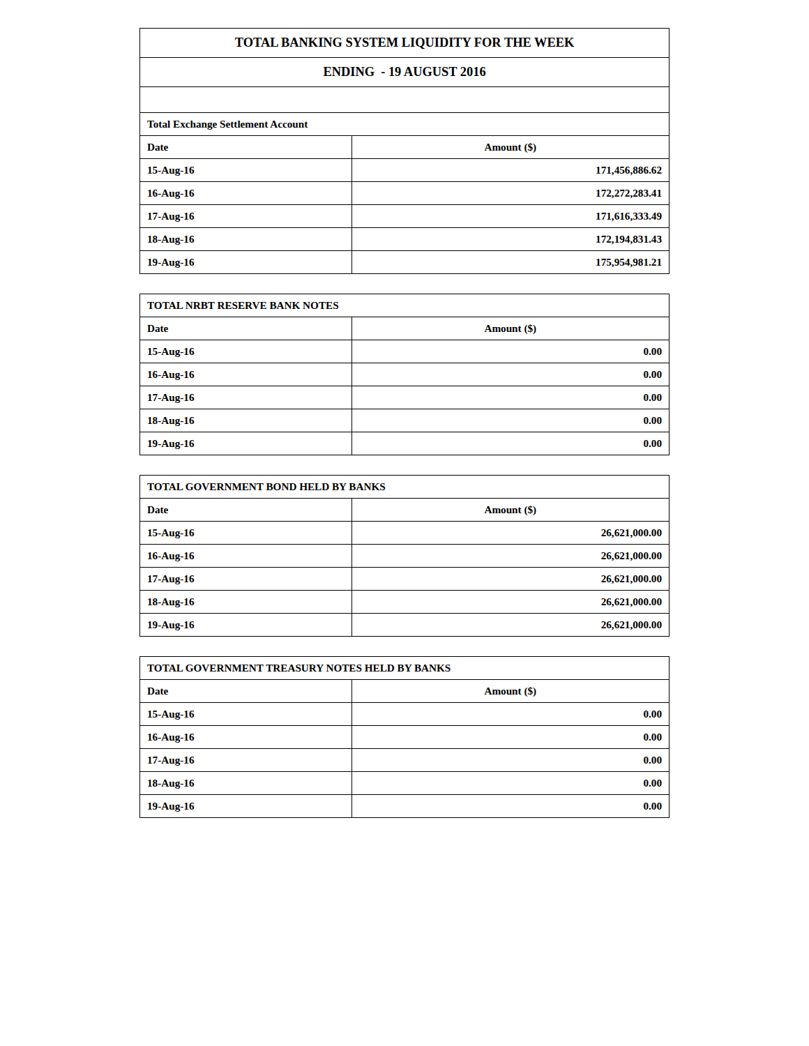TOTAL BANKING SYSTEM LIQUIDITY FOR THE WEEK
ENDING - 19 AUGUST 2016
| Total Exchange Settlement Account |
| --- |
| Date | Amount ($) |
| 15-Aug-16 | 171,456,886.62 |
| 16-Aug-16 | 172,272,283.41 |
| 17-Aug-16 | 171,616,333.49 |
| 18-Aug-16 | 172,194,831.43 |
| 19-Aug-16 | 175,954,981.21 |
| TOTAL NRBT RESERVE BANK NOTES |
| --- |
| Date | Amount ($) |
| 15-Aug-16 | 0.00 |
| 16-Aug-16 | 0.00 |
| 17-Aug-16 | 0.00 |
| 18-Aug-16 | 0.00 |
| 19-Aug-16 | 0.00 |
| TOTAL GOVERNMENT BOND HELD BY BANKS |
| --- |
| Date | Amount ($) |
| 15-Aug-16 | 26,621,000.00 |
| 16-Aug-16 | 26,621,000.00 |
| 17-Aug-16 | 26,621,000.00 |
| 18-Aug-16 | 26,621,000.00 |
| 19-Aug-16 | 26,621,000.00 |
| TOTAL GOVERNMENT TREASURY NOTES HELD BY BANKS |
| --- |
| Date | Amount ($) |
| 15-Aug-16 | 0.00 |
| 16-Aug-16 | 0.00 |
| 17-Aug-16 | 0.00 |
| 18-Aug-16 | 0.00 |
| 19-Aug-16 | 0.00 |